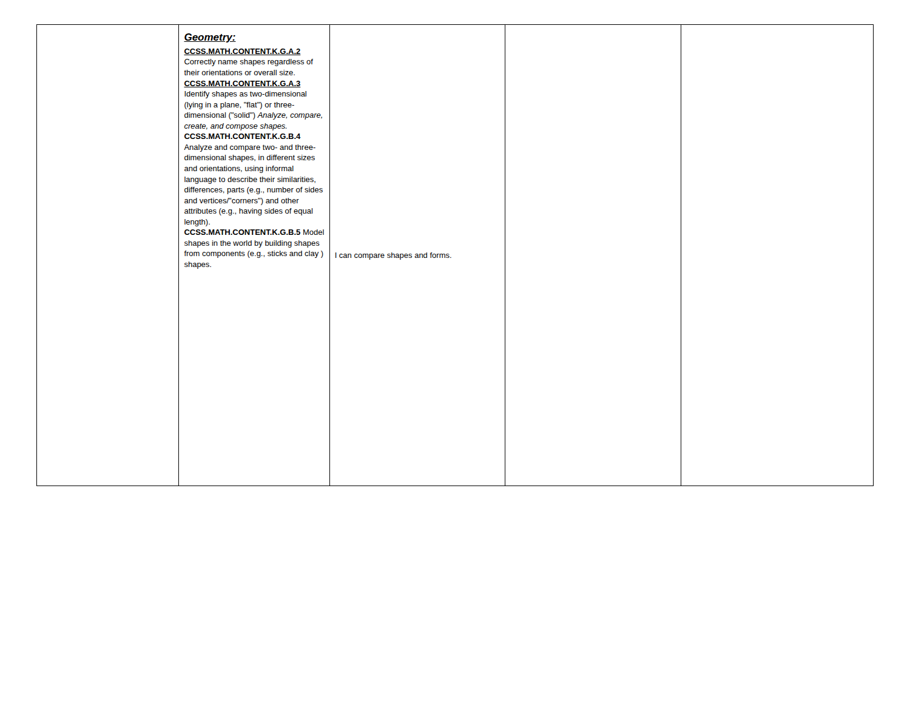| | Geometry: CCSS.MATH.CONTENT.K.G.A.2 Correctly name shapes regardless of their orientations or overall size. CCSS.MATH.CONTENT.K.G.A.3 Identify shapes as two-dimensional (lying in a plane, "flat") or three-dimensional ("solid") Analyze, compare, create, and compose shapes. CCSS.MATH.CONTENT.K.G.B.4 Analyze and compare two- and three-dimensional shapes, in different sizes and orientations, using informal language to describe their similarities, differences, parts (e.g., number of sides and vertices/"corners") and other attributes (e.g., having sides of equal length). CCSS.MATH.CONTENT.K.G.B.5 Model shapes in the world by building shapes from components (e.g., sticks and clay ) shapes. | I can compare shapes and forms. | | |